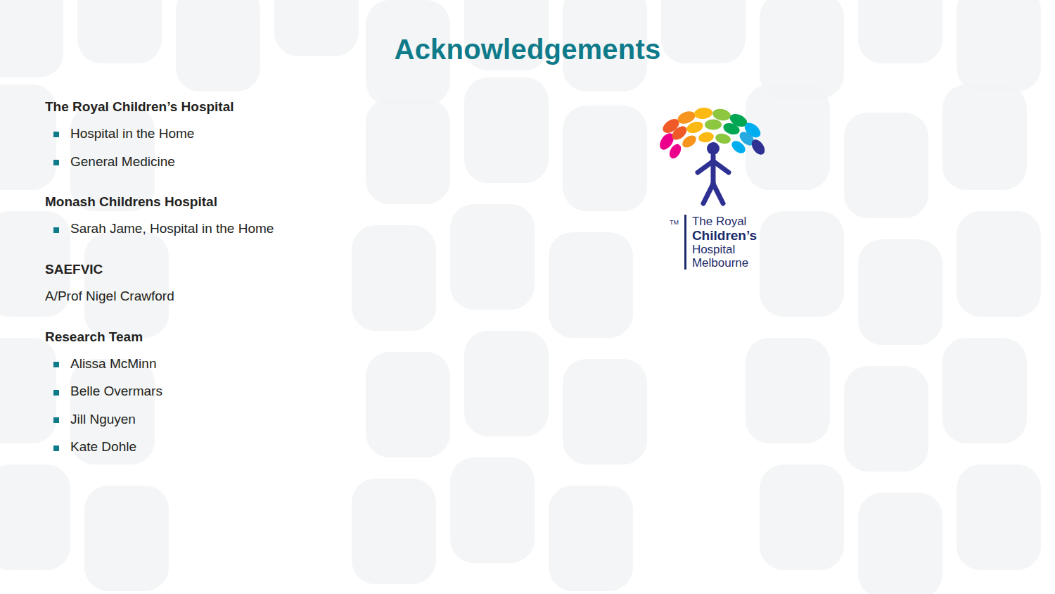Acknowledgements
The Royal Children’s Hospital
Hospital in the Home
General Medicine
Monash Childrens Hospital
Sarah Jame, Hospital in the Home
SAEFVIC
A/Prof Nigel Crawford
Research Team
Alissa McMinn
Belle Overmars
Jill Nguyen
Kate Dohle
TM
The Royal
Children’s
Hospital
Melbourne